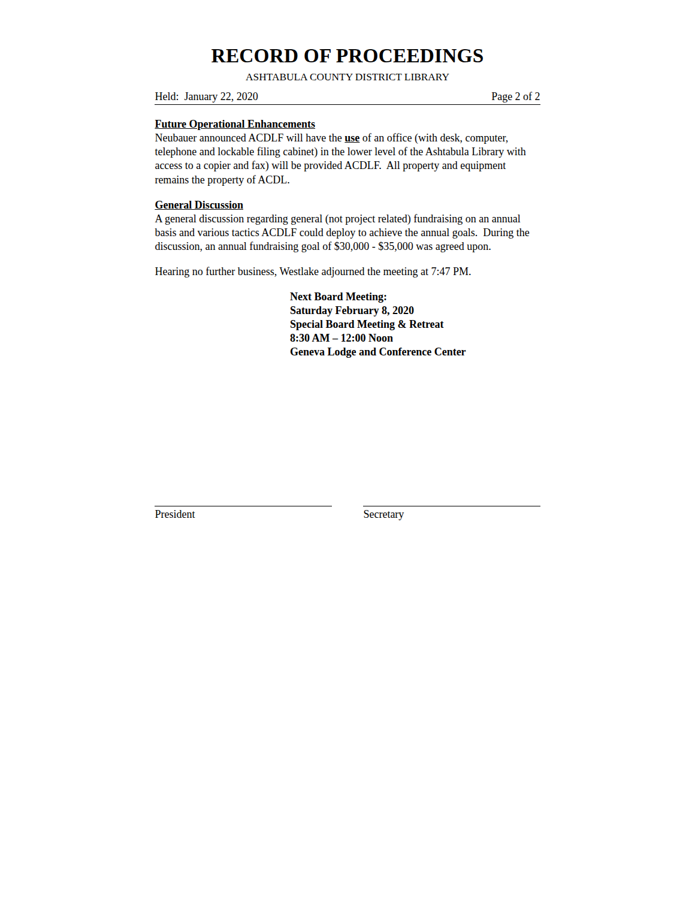RECORD OF PROCEEDINGS
ASHTABULA COUNTY DISTRICT LIBRARY
Held: January 22, 2020
Page 2 of 2
Future Operational Enhancements
Neubauer announced ACDLF will have the use of an office (with desk, computer, telephone and lockable filing cabinet) in the lower level of the Ashtabula Library with access to a copier and fax) will be provided ACDLF. All property and equipment remains the property of ACDL.
General Discussion
A general discussion regarding general (not project related) fundraising on an annual basis and various tactics ACDLF could deploy to achieve the annual goals. During the discussion, an annual fundraising goal of $30,000 - $35,000 was agreed upon.
Hearing no further business, Westlake adjourned the meeting at 7:47 PM.
Next Board Meeting:
Saturday February 8, 2020
Special Board Meeting & Retreat
8:30 AM – 12:00 Noon
Geneva Lodge and Conference Center
President
Secretary